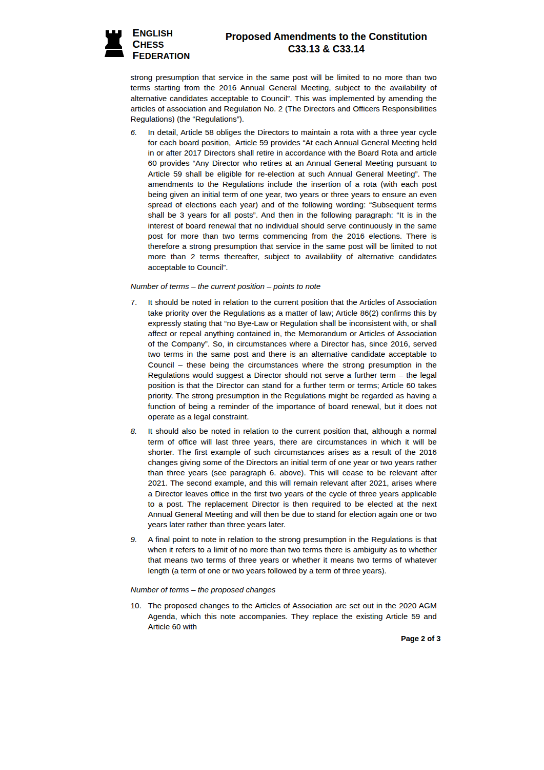| | E NGLISH |
| C HESS |
| F EDERATION |
Proposed Amendments to the Constitution C33.13 & C33.14
strong presumption that service in the same post will be limited to no more than two terms starting from the 2016 Annual General Meeting, subject to the availability of alternative candidates acceptable to Council”. This was implemented by amending the articles of association and Regulation No. 2 (The Directors and Officers Responsibilities Regulations) (the “Regulations”).
6. In detail, Article 58 obliges the Directors to maintain a rota with a three year cycle for each board position, Article 59 provides “At each Annual General Meeting held in or after 2017 Directors shall retire in accordance with the Board Rota and article 60 provides “Any Director who retires at an Annual General Meeting pursuant to Article 59 shall be eligible for re-election at such Annual General Meeting”. The amendments to the Regulations include the insertion of a rota (with each post being given an initial term of one year, two years or three years to ensure an even spread of elections each year) and of the following wording: “Subsequent terms shall be 3 years for all posts”. And then in the following paragraph: “It is in the interest of board renewal that no individual should serve continuously in the same post for more than two terms commencing from the 2016 elections. There is therefore a strong presumption that service in the same post will be limited to not more than 2 terms thereafter, subject to availability of alternative candidates acceptable to Council”.
Number of terms – the current position – points to note
7. It should be noted in relation to the current position that the Articles of Association take priority over the Regulations as a matter of law; Article 86(2) confirms this by expressly stating that “no Bye-Law or Regulation shall be inconsistent with, or shall affect or repeal anything contained in, the Memorandum or Articles of Association of the Company”. So, in circumstances where a Director has, since 2016, served two terms in the same post and there is an alternative candidate acceptable to Council – these being the circumstances where the strong presumption in the Regulations would suggest a Director should not serve a further term – the legal position is that the Director can stand for a further term or terms; Article 60 takes priority. The strong presumption in the Regulations might be regarded as having a function of being a reminder of the importance of board renewal, but it does not operate as a legal constraint.
8. It should also be noted in relation to the current position that, although a normal term of office will last three years, there are circumstances in which it will be shorter. The first example of such circumstances arises as a result of the 2016 changes giving some of the Directors an initial term of one year or two years rather than three years (see paragraph 6. above). This will cease to be relevant after 2021. The second example, and this will remain relevant after 2021, arises where a Director leaves office in the first two years of the cycle of three years applicable to a post. The replacement Director is then required to be elected at the next Annual General Meeting and will then be due to stand for election again one or two years later rather than three years later.
9. A final point to note in relation to the strong presumption in the Regulations is that when it refers to a limit of no more than two terms there is ambiguity as to whether that means two terms of three years or whether it means two terms of whatever length (a term of one or two years followed by a term of three years).
Number of terms – the proposed changes
10. The proposed changes to the Articles of Association are set out in the 2020 AGM Agenda, which this note accompanies. They replace the existing Article 59 and Article 60 with
Page 2 of 3